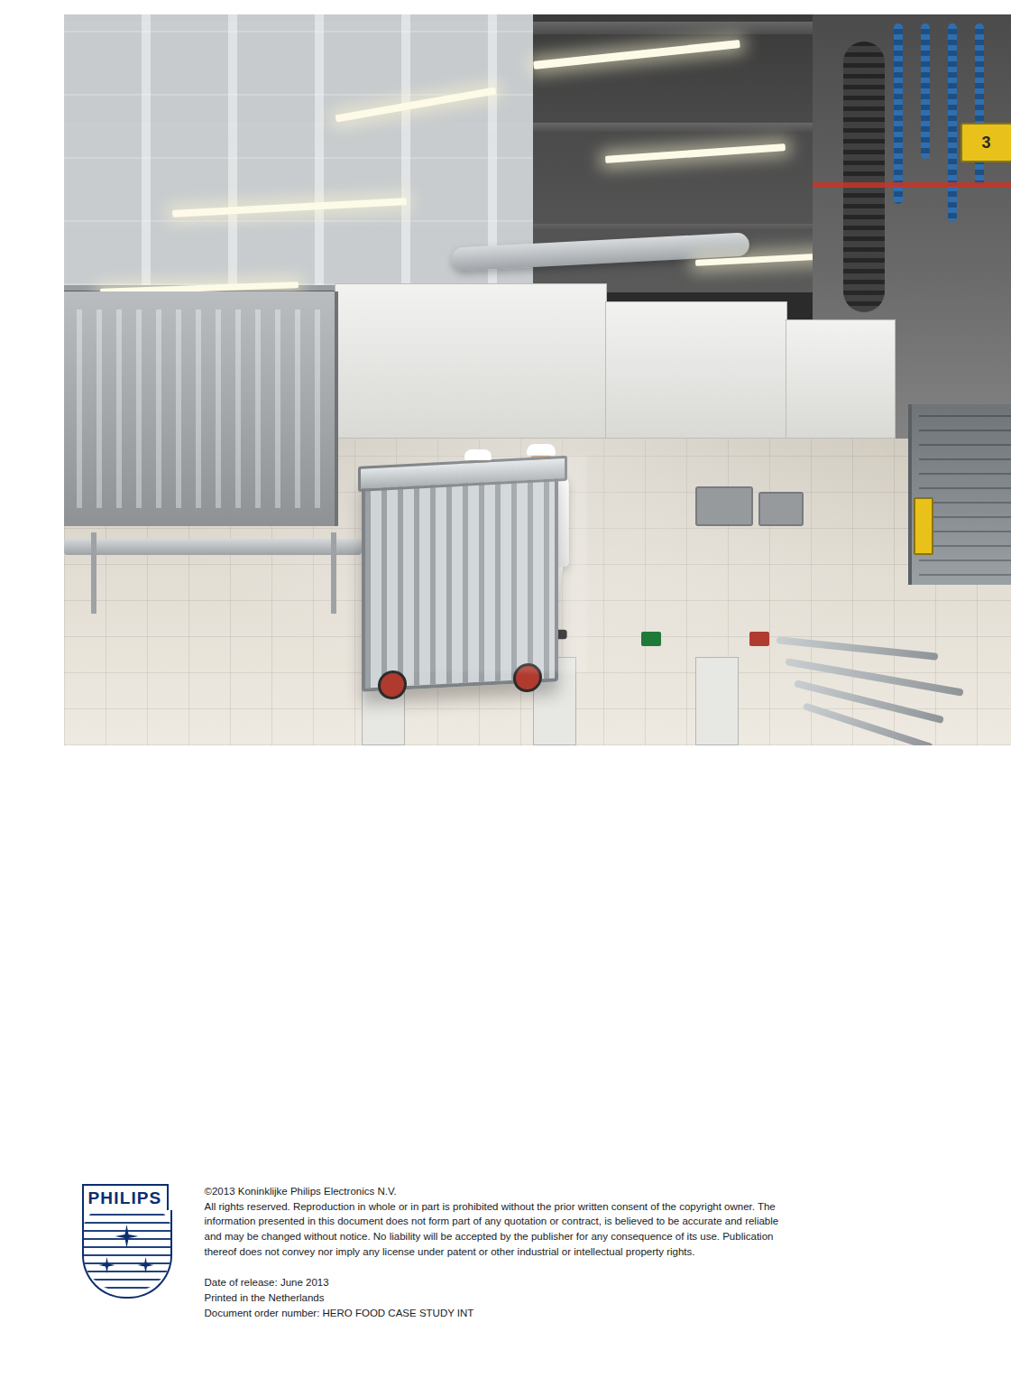PHILIPS
©2013 Koninklijke Philips Electronics N.V.
All rights reserved. Reproduction in whole or in part is prohibited without the prior written consent of the copyright owner. The information presented in this document does not form part of any quotation or contract, is believed to be accurate and reliable and may be changed without notice. No liability will be accepted by the publisher for any consequence of its use. Publication thereof does not convey nor imply any license under patent or other industrial or intellectual property rights.
Date of release: June 2013 Printed in the Netherlands Document order number: HERO FOOD CASE STUDY INT